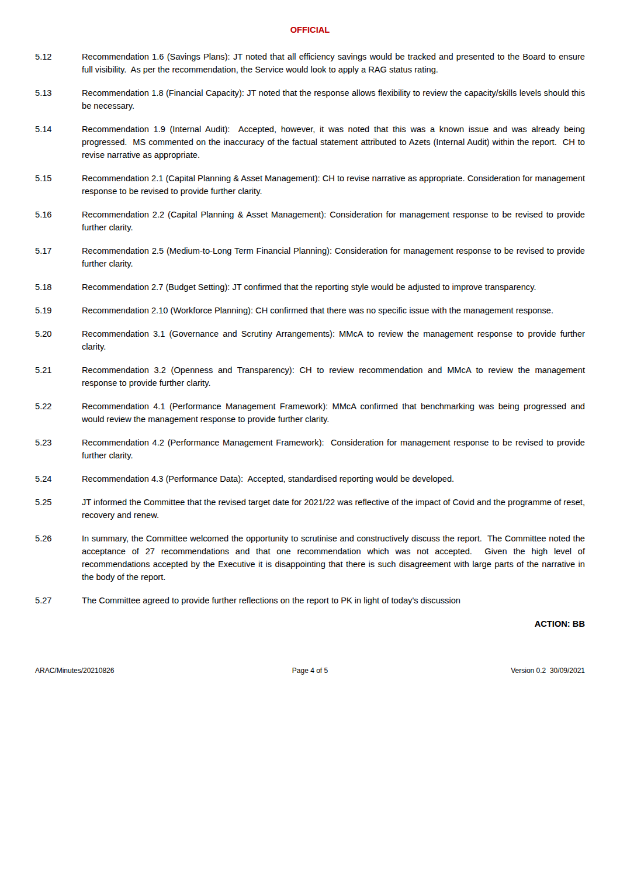OFFICIAL
5.12
Recommendation 1.6 (Savings Plans): JT noted that all efficiency savings would be tracked and presented to the Board to ensure full visibility. As per the recommendation, the Service would look to apply a RAG status rating.
5.13
Recommendation 1.8 (Financial Capacity): JT noted that the response allows flexibility to review the capacity/skills levels should this be necessary.
5.14
Recommendation 1.9 (Internal Audit): Accepted, however, it was noted that this was a known issue and was already being progressed. MS commented on the inaccuracy of the factual statement attributed to Azets (Internal Audit) within the report. CH to revise narrative as appropriate.
5.15
Recommendation 2.1 (Capital Planning & Asset Management): CH to revise narrative as appropriate. Consideration for management response to be revised to provide further clarity.
5.16
Recommendation 2.2 (Capital Planning & Asset Management): Consideration for management response to be revised to provide further clarity.
5.17
Recommendation 2.5 (Medium-to-Long Term Financial Planning): Consideration for management response to be revised to provide further clarity.
5.18
Recommendation 2.7 (Budget Setting): JT confirmed that the reporting style would be adjusted to improve transparency.
5.19
Recommendation 2.10 (Workforce Planning): CH confirmed that there was no specific issue with the management response.
5.20
Recommendation 3.1 (Governance and Scrutiny Arrangements): MMcA to review the management response to provide further clarity.
5.21
Recommendation 3.2 (Openness and Transparency): CH to review recommendation and MMcA to review the management response to provide further clarity.
5.22
Recommendation 4.1 (Performance Management Framework): MMcA confirmed that benchmarking was being progressed and would review the management response to provide further clarity.
5.23
Recommendation 4.2 (Performance Management Framework): Consideration for management response to be revised to provide further clarity.
5.24
Recommendation 4.3 (Performance Data): Accepted, standardised reporting would be developed.
5.25
JT informed the Committee that the revised target date for 2021/22 was reflective of the impact of Covid and the programme of reset, recovery and renew.
5.26
In summary, the Committee welcomed the opportunity to scrutinise and constructively discuss the report. The Committee noted the acceptance of 27 recommendations and that one recommendation which was not accepted. Given the high level of recommendations accepted by the Executive it is disappointing that there is such disagreement with large parts of the narrative in the body of the report.
5.27
The Committee agreed to provide further reflections on the report to PK in light of today's discussion
ACTION: BB
ARAC/Minutes/20210826
Page 4 of 5
Version 0.2 30/09/2021